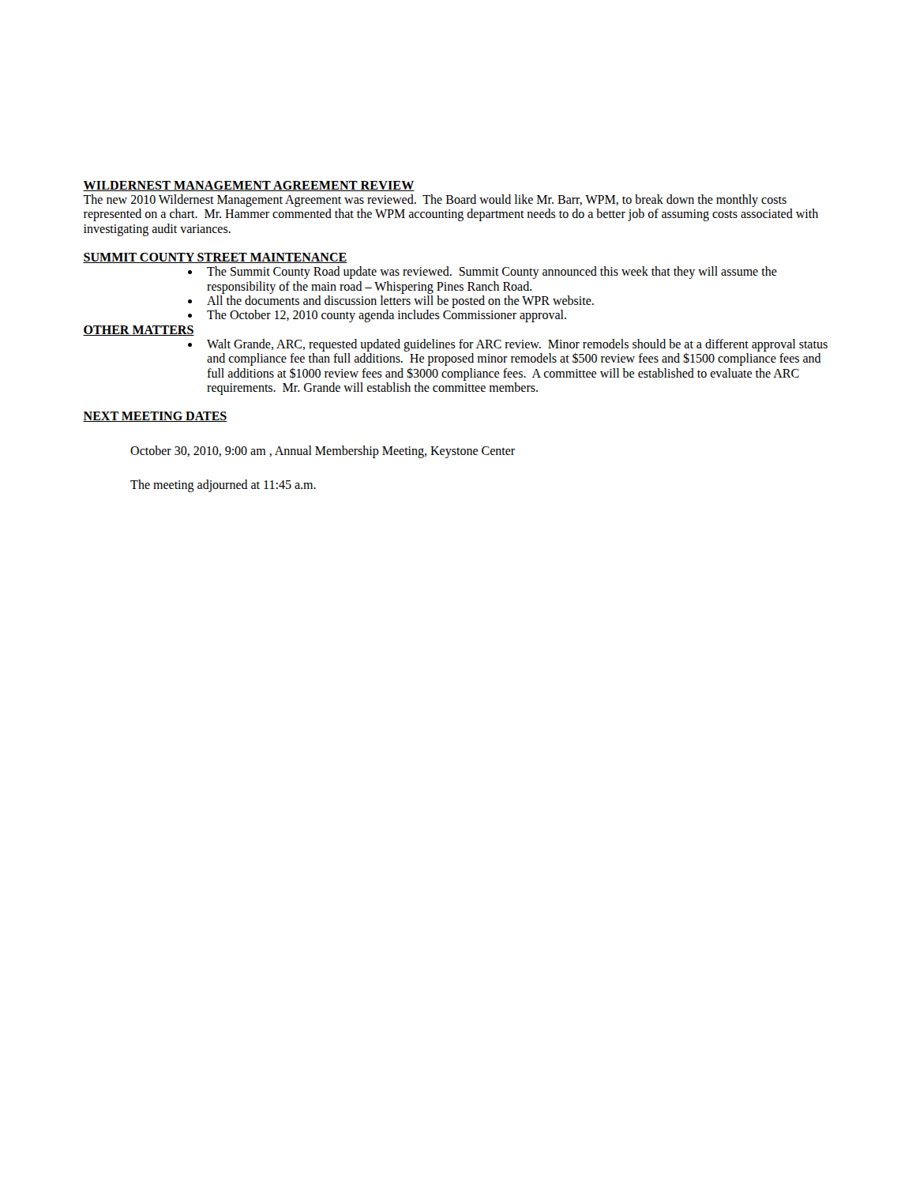WILDERNEST MANAGEMENT AGREEMENT REVIEW
The new 2010 Wildernest Management Agreement was reviewed. The Board would like Mr. Barr, WPM, to break down the monthly costs represented on a chart. Mr. Hammer commented that the WPM accounting department needs to do a better job of assuming costs associated with investigating audit variances.
SUMMIT COUNTY STREET MAINTENANCE
The Summit County Road update was reviewed. Summit County announced this week that they will assume the responsibility of the main road – Whispering Pines Ranch Road.
All the documents and discussion letters will be posted on the WPR website.
The October 12, 2010 county agenda includes Commissioner approval.
OTHER MATTERS
Walt Grande, ARC, requested updated guidelines for ARC review. Minor remodels should be at a different approval status and compliance fee than full additions. He proposed minor remodels at $500 review fees and $1500 compliance fees and full additions at $1000 review fees and $3000 compliance fees. A committee will be established to evaluate the ARC requirements. Mr. Grande will establish the committee members.
NEXT MEETING DATES
October 30, 2010, 9:00 am , Annual Membership Meeting, Keystone Center
The meeting adjourned at 11:45 a.m.